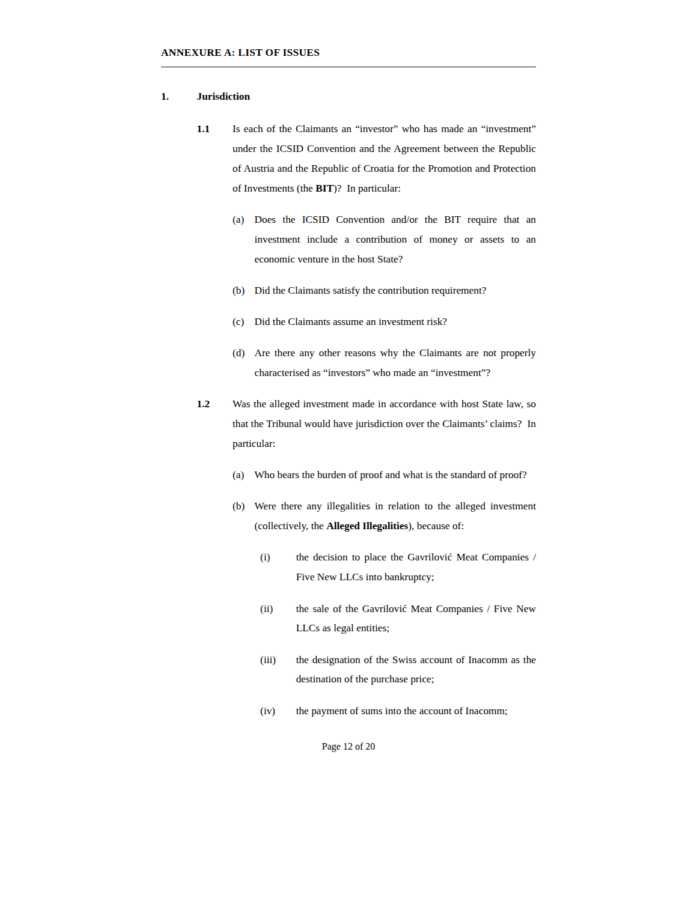Annexure A: List of Issues
1.
Jurisdiction
1.1
Is each of the Claimants an “investor” who has made an “investment” under the ICSID Convention and the Agreement between the Republic of Austria and the Republic of Croatia for the Promotion and Protection of Investments (the BIT)? In particular:
(a)
Does the ICSID Convention and/or the BIT require that an investment include a contribution of money or assets to an economic venture in the host State?
(b)
Did the Claimants satisfy the contribution requirement?
(c)
Did the Claimants assume an investment risk?
(d)
Are there any other reasons why the Claimants are not properly characterised as “investors” who made an “investment”?
1.2
Was the alleged investment made in accordance with host State law, so that the Tribunal would have jurisdiction over the Claimants’ claims? In particular:
(a)
Who bears the burden of proof and what is the standard of proof?
(b)
Were there any illegalities in relation to the alleged investment (collectively, the Alleged Illegalities), because of:
(i)
the decision to place the Gavrilović Meat Companies / Five New LLCs into bankruptcy;
(ii)
the sale of the Gavrilović Meat Companies / Five New LLCs as legal entities;
(iii)
the designation of the Swiss account of Inacomm as the destination of the purchase price;
(iv)
the payment of sums into the account of Inacomm;
Page 12 of 20